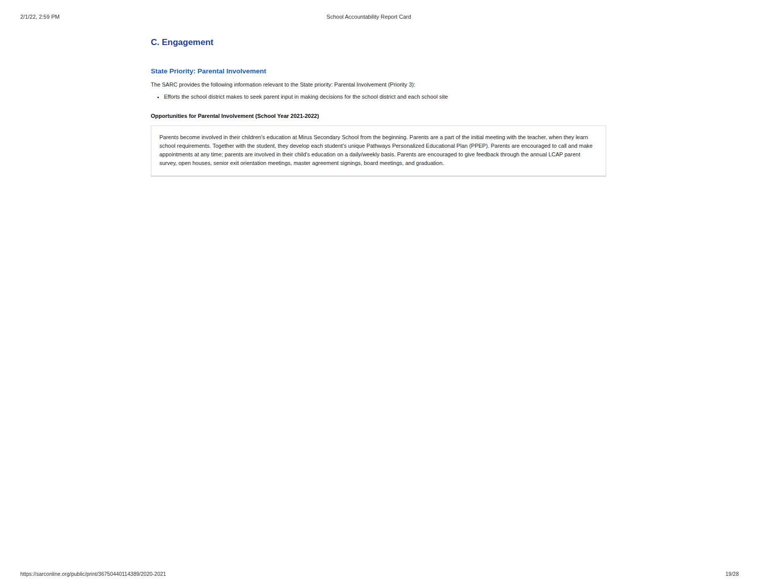2/1/22, 2:59 PM
School Accountability Report Card
C. Engagement
State Priority: Parental Involvement
The SARC provides the following information relevant to the State priority: Parental Involvement (Priority 3):
Efforts the school district makes to seek parent input in making decisions for the school district and each school site
Opportunities for Parental Involvement (School Year 2021-2022)
Parents become involved in their children's education at Mirus Secondary School from the beginning. Parents are a part of the initial meeting with the teacher, when they learn school requirements. Together with the student, they develop each student's unique Pathways Personalized Educational Plan (PPEP). Parents are encouraged to call and make appointments at any time; parents are involved in their child's education on a daily/weekly basis. Parents are encouraged to give feedback through the annual LCAP parent survey, open houses, senior exit orientation meetings, master agreement signings, board meetings, and graduation.
https://sarconline.org/public/print/36750440114389/2020-2021
19/28